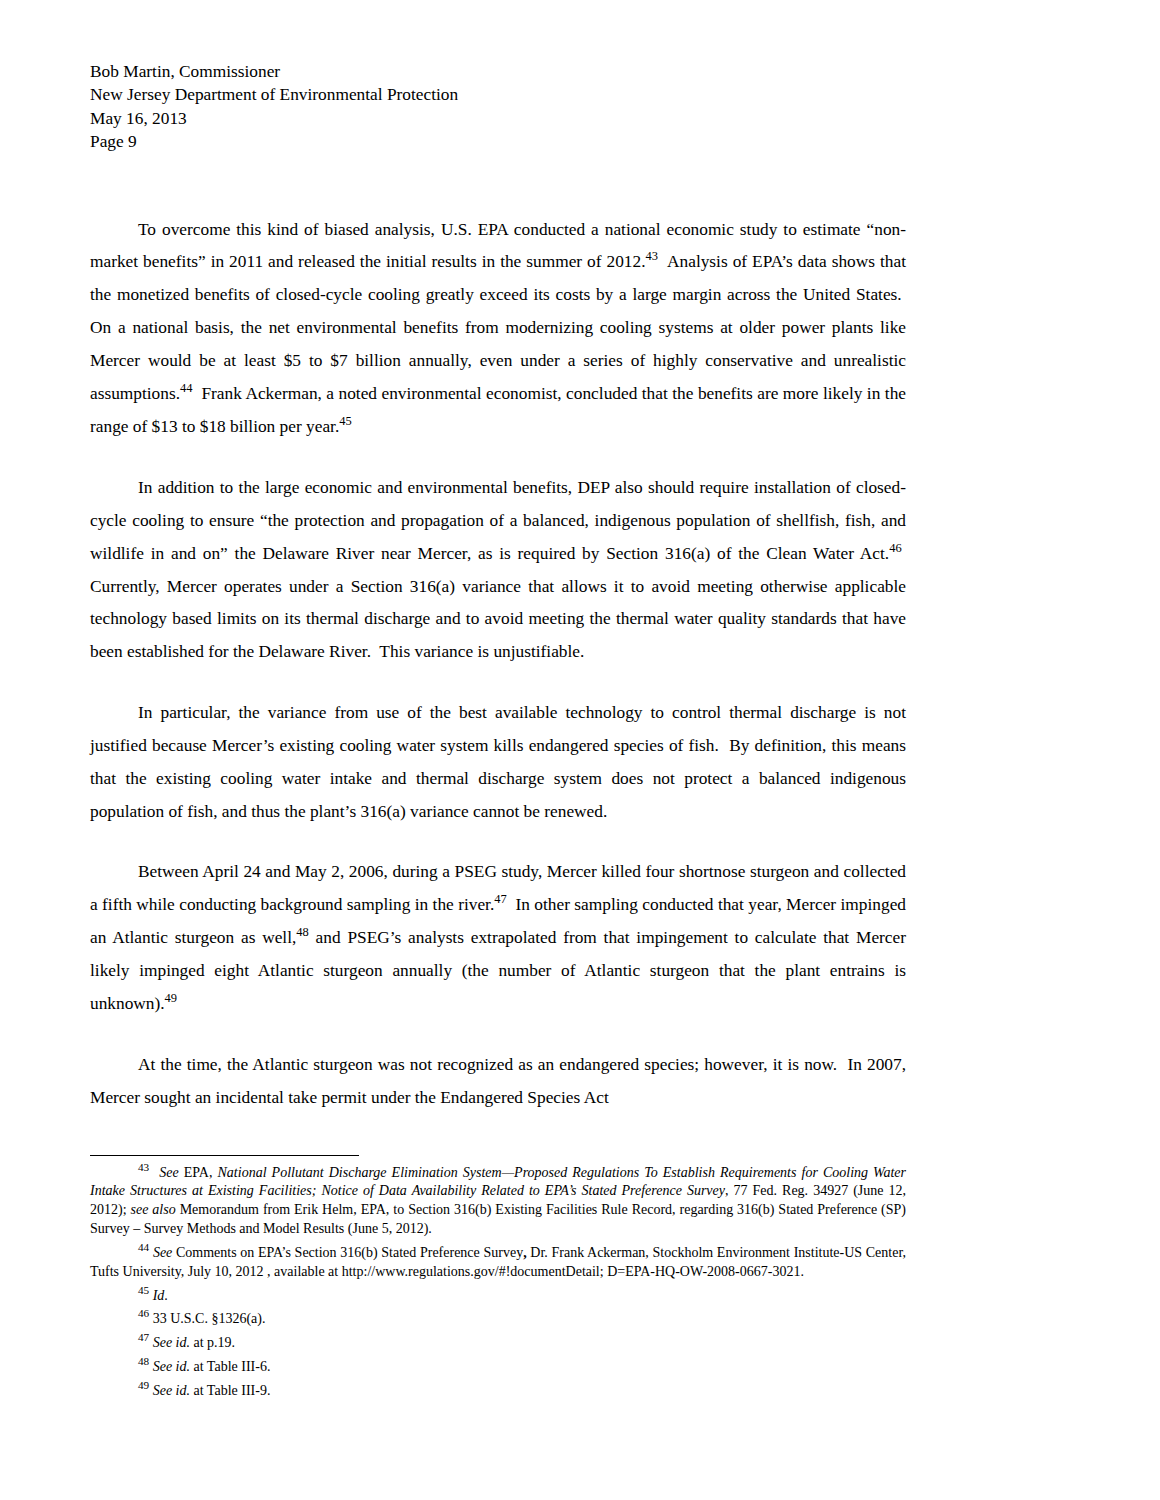Bob Martin, Commissioner
New Jersey Department of Environmental Protection
May 16, 2013
Page 9
To overcome this kind of biased analysis, U.S. EPA conducted a national economic study to estimate “non-market benefits” in 2011 and released the initial results in the summer of 2012.43 Analysis of EPA’s data shows that the monetized benefits of closed-cycle cooling greatly exceed its costs by a large margin across the United States. On a national basis, the net environmental benefits from modernizing cooling systems at older power plants like Mercer would be at least $5 to $7 billion annually, even under a series of highly conservative and unrealistic assumptions.44 Frank Ackerman, a noted environmental economist, concluded that the benefits are more likely in the range of $13 to $18 billion per year.45
In addition to the large economic and environmental benefits, DEP also should require installation of closed-cycle cooling to ensure “the protection and propagation of a balanced, indigenous population of shellfish, fish, and wildlife in and on” the Delaware River near Mercer, as is required by Section 316(a) of the Clean Water Act.46 Currently, Mercer operates under a Section 316(a) variance that allows it to avoid meeting otherwise applicable technology based limits on its thermal discharge and to avoid meeting the thermal water quality standards that have been established for the Delaware River. This variance is unjustifiable.
In particular, the variance from use of the best available technology to control thermal discharge is not justified because Mercer’s existing cooling water system kills endangered species of fish. By definition, this means that the existing cooling water intake and thermal discharge system does not protect a balanced indigenous population of fish, and thus the plant’s 316(a) variance cannot be renewed.
Between April 24 and May 2, 2006, during a PSEG study, Mercer killed four shortnose sturgeon and collected a fifth while conducting background sampling in the river.47 In other sampling conducted that year, Mercer impinged an Atlantic sturgeon as well,48 and PSEG’s analysts extrapolated from that impingement to calculate that Mercer likely impinged eight Atlantic sturgeon annually (the number of Atlantic sturgeon that the plant entrains is unknown).49
At the time, the Atlantic sturgeon was not recognized as an endangered species; however, it is now. In 2007, Mercer sought an incidental take permit under the Endangered Species Act
43 See EPA, National Pollutant Discharge Elimination System—Proposed Regulations To Establish Requirements for Cooling Water Intake Structures at Existing Facilities; Notice of Data Availability Related to EPA’s Stated Preference Survey, 77 Fed. Reg. 34927 (June 12, 2012); see also Memorandum from Erik Helm, EPA, to Section 316(b) Existing Facilities Rule Record, regarding 316(b) Stated Preference (SP) Survey – Survey Methods and Model Results (June 5, 2012).
44 See Comments on EPA’s Section 316(b) Stated Preference Survey, Dr. Frank Ackerman, Stockholm Environment Institute-US Center, Tufts University, July 10, 2012 , available at http://www.regulations.gov/#!documentDetail; D=EPA-HQ-OW-2008-0667-3021.
45 Id.
46 33 U.S.C. §1326(a).
47 See id. at p.19.
48 See id. at Table III-6.
49 See id. at Table III-9.